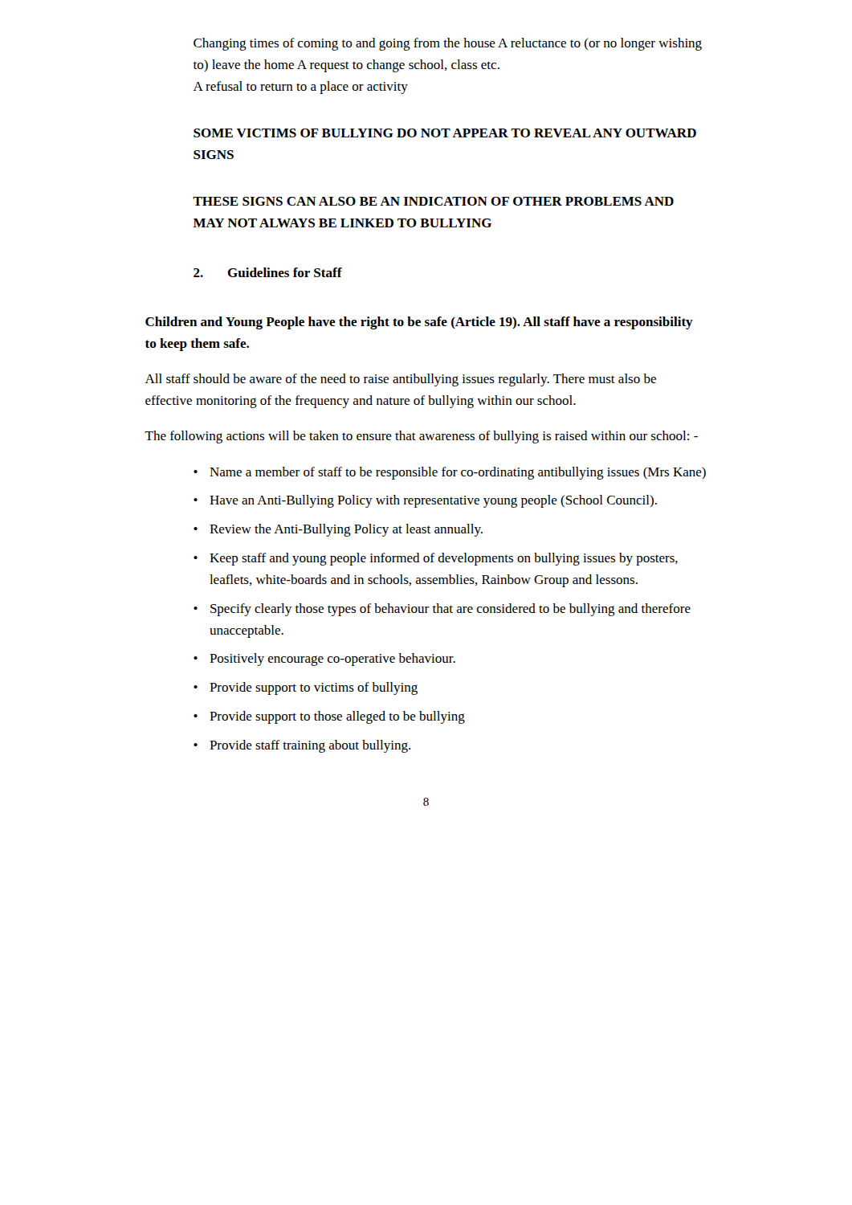Changing times of coming to and going from the house A reluctance to (or no longer wishing to) leave the home A request to change school, class etc.
A refusal to return to a place or activity
SOME VICTIMS OF BULLYING DO NOT APPEAR TO REVEAL ANY OUTWARD SIGNS
THESE SIGNS CAN ALSO BE AN INDICATION OF OTHER PROBLEMS AND MAY NOT ALWAYS BE LINKED TO BULLYING
2. Guidelines for Staff
Children and Young People have the right to be safe (Article 19). All staff have a responsibility to keep them safe.
All staff should be aware of the need to raise antibullying issues regularly. There must also be effective monitoring of the frequency and nature of bullying within our school.
The following actions will be taken to ensure that awareness of bullying is raised within our school: -
Name a member of staff to be responsible for co-ordinating antibullying issues (Mrs Kane)
Have an Anti-Bullying Policy with representative young people (School Council).
Review the Anti-Bullying Policy at least annually.
Keep staff and young people informed of developments on bullying issues by posters, leaflets, white-boards and in schools, assemblies, Rainbow Group and lessons.
Specify clearly those types of behaviour that are considered to be bullying and therefore unacceptable.
Positively encourage co-operative behaviour.
Provide support to victims of bullying
Provide support to those alleged to be bullying
Provide staff training about bullying.
8